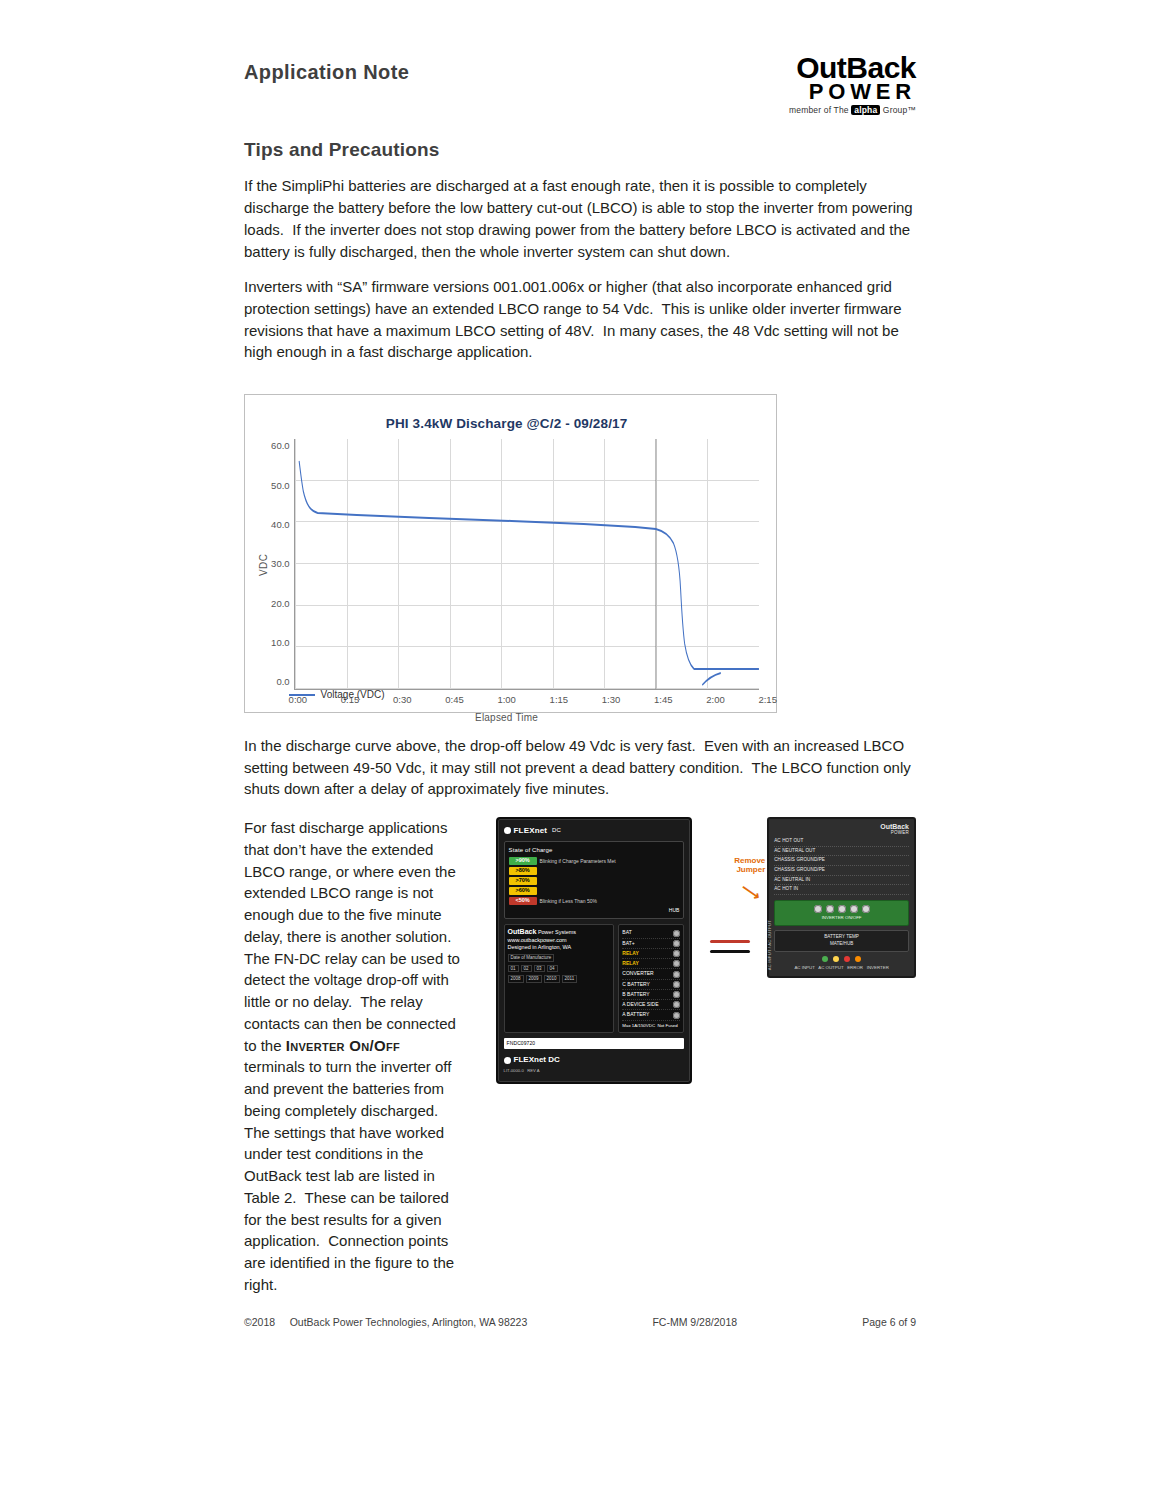Application Note
OutBack POWER member of The alpha Group™
Tips and Precautions
If the SimpliPhi batteries are discharged at a fast enough rate, then it is possible to completely discharge the battery before the low battery cut-out (LBCO) is able to stop the inverter from powering loads. If the inverter does not stop drawing power from the battery before LBCO is activated and the battery is fully discharged, then the whole inverter system can shut down.
Inverters with “SA” firmware versions 001.001.006x or higher (that also incorporate enhanced grid protection settings) have an extended LBCO range to 54 Vdc. This is unlike older inverter firmware revisions that have a maximum LBCO setting of 48V. In many cases, the 48 Vdc setting will not be high enough in a fast discharge application.
PHI 3.4kW Discharge @C/2 - 09/28/17
VDC
60.0 50.0 40.0 30.0 20.0 10.0 0.0
0:000:150:300:451:001:151:301:452:002:15
Elapsed Time
Voltage (VDC)
In the discharge curve above, the drop-off below 49 Vdc is very fast. Even with an increased LBCO setting between 49-50 Vdc, it may still not prevent a dead battery condition. The LBCO function only shuts down after a delay of approximately five minutes.
For fast discharge applications that don’t have the extended LBCO range, or where even the extended LBCO range is not enough due to the five minute delay, there is another solution. The FN-DC relay can be used to detect the voltage drop-off with little or no delay. The relay contacts can then be connected to the Inverter On/Off terminals to turn the inverter off and prevent the batteries from being completely discharged. The settings that have worked under test conditions in the OutBack test lab are listed in Table 2. These can be tailored for the best results for a given application. Connection points are identified in the figure to the right.
FLEXnet DC
State of Charge
>90% Blinking if Charge Parameters Met
>80%
>70%
>60%
<50% Blinking if Less Than 50%
HUB
OutBack Power Systems
www.outbackpower.com
Designed in Arlington, WA
Date of Manufacture
01020304
2008200920102011
BAT
BAT+
RELAY
RELAY
CONVERTER
C BATTERY
B BATTERY
A DEVICE SIDE
A BATTERY
Max 1A/150VDC Not Fused
FNDC09720
FLEXnet DC
LIT-0000-0 REV A
Remove
Jumper⟶
OutBack POWER
AC HOT OUT
AC NEUTRAL OUT
CHASSIS GROUND/PE
CHASSIS GROUND/PE
AC NEUTRAL IN
AC HOT IN
INVERTER ON/OFF
BATTERY TEMP
MATE/HUB
AC INPUT AC OUTPUT ERROR INVERTER
AC INPUT / AC OUTPUT
©2018 OutBack Power Technologies, Arlington, WA 98223
FC-MM 9/28/2018
Page 6 of 9